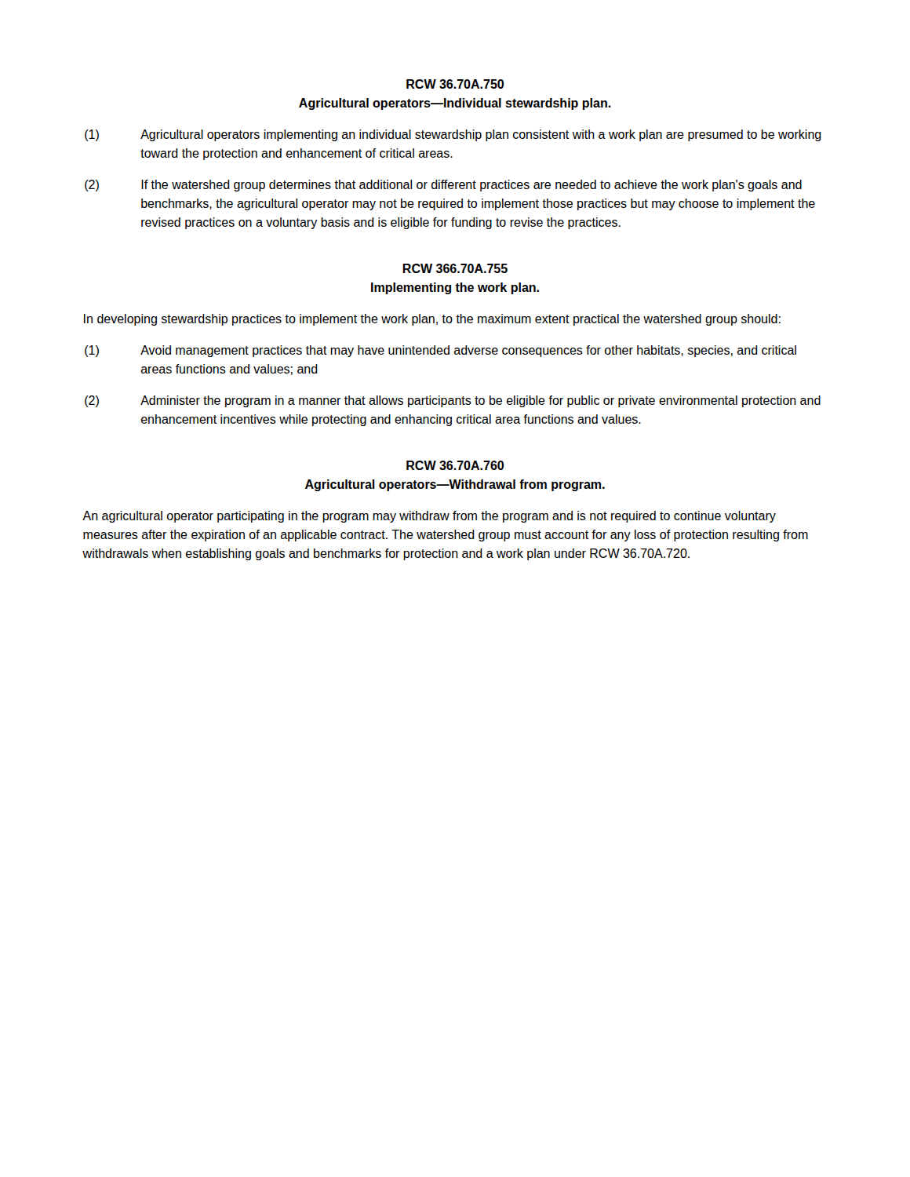RCW 36.70A.750Agricultural operators—Individual stewardship plan.
(1)
Agricultural operators implementing an individual stewardship plan consistent with a work plan are presumed to be working toward the protection and enhancement of critical areas.
(2)
If the watershed group determines that additional or different practices are needed to achieve the work plan's goals and benchmarks, the agricultural operator may not be required to implement those practices but may choose to implement the revised practices on a voluntary basis and is eligible for funding to revise the practices.
RCW 366.70A.755Implementing the work plan.
In developing stewardship practices to implement the work plan, to the maximum extent practical the watershed group should:
(1)
Avoid management practices that may have unintended adverse consequences for other habitats, species, and critical areas functions and values; and
(2)
Administer the program in a manner that allows participants to be eligible for public or private environmental protection and enhancement incentives while protecting and enhancing critical area functions and values.
RCW 36.70A.760Agricultural operators—Withdrawal from program.
An agricultural operator participating in the program may withdraw from the program and is not required to continue voluntary measures after the expiration of an applicable contract. The watershed group must account for any loss of protection resulting from withdrawals when establishing goals and benchmarks for protection and a work plan under RCW 36.70A.720.